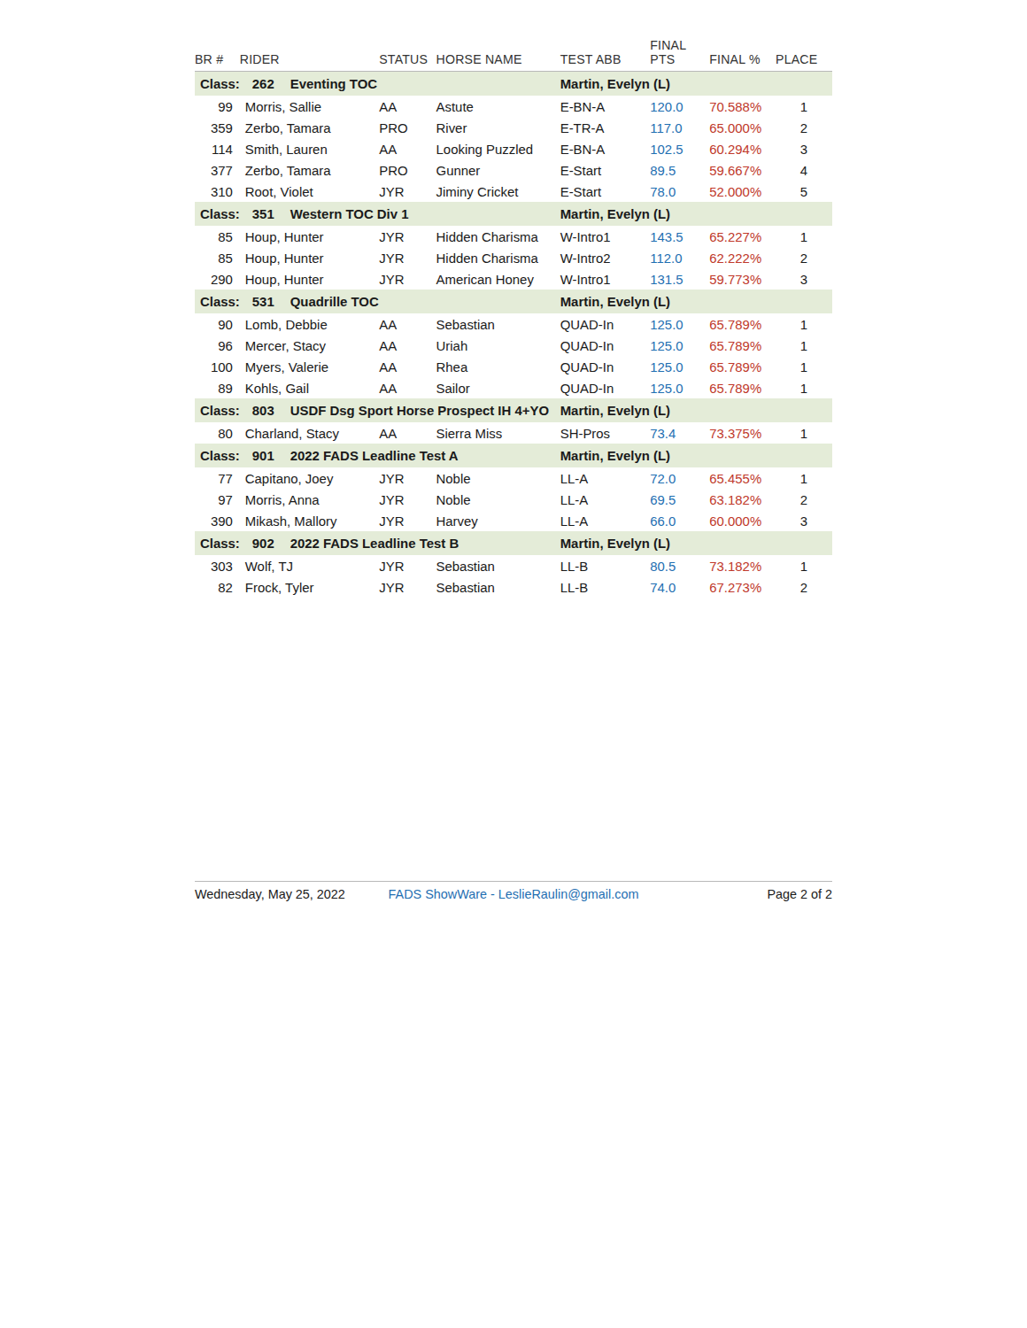| BR # | RIDER | STATUS | HORSE NAME | TEST ABB | FINAL PTS | FINAL % | PLACE |
| --- | --- | --- | --- | --- | --- | --- | --- |
| Class: | 262 Eventing TOC | Martin, Evelyn (L) |
| 99 | Morris, Sallie | AA | Astute | E-BN-A | 120.0 | 70.588% | 1 |
| 359 | Zerbo, Tamara | PRO | River | E-TR-A | 117.0 | 65.000% | 2 |
| 114 | Smith, Lauren | AA | Looking Puzzled | E-BN-A | 102.5 | 60.294% | 3 |
| 377 | Zerbo, Tamara | PRO | Gunner | E-Start | 89.5 | 59.667% | 4 |
| 310 | Root, Violet | JYR | Jiminy Cricket | E-Start | 78.0 | 52.000% | 5 |
| Class: | 351 Western TOC Div 1 | Martin, Evelyn (L) |
| 85 | Houp, Hunter | JYR | Hidden Charisma | W-Intro1 | 143.5 | 65.227% | 1 |
| 85 | Houp, Hunter | JYR | Hidden Charisma | W-Intro2 | 112.0 | 62.222% | 2 |
| 290 | Houp, Hunter | JYR | American Honey | W-Intro1 | 131.5 | 59.773% | 3 |
| Class: | 531 Quadrille TOC | Martin, Evelyn (L) |
| 90 | Lomb, Debbie | AA | Sebastian | QUAD-In | 125.0 | 65.789% | 1 |
| 96 | Mercer, Stacy | AA | Uriah | QUAD-In | 125.0 | 65.789% | 1 |
| 100 | Myers, Valerie | AA | Rhea | QUAD-In | 125.0 | 65.789% | 1 |
| 89 | Kohls, Gail | AA | Sailor | QUAD-In | 125.0 | 65.789% | 1 |
| Class: | 803 USDF Dsg Sport Horse Prospect IH 4+YO | Martin, Evelyn (L) |
| 80 | Charland, Stacy | AA | Sierra Miss | SH-Pros | 73.4 | 73.375% | 1 |
| Class: | 901 2022 FADS Leadline Test A | Martin, Evelyn (L) |
| 77 | Capitano, Joey | JYR | Noble | LL-A | 72.0 | 65.455% | 1 |
| 97 | Morris, Anna | JYR | Noble | LL-A | 69.5 | 63.182% | 2 |
| 390 | Mikash, Mallory | JYR | Harvey | LL-A | 66.0 | 60.000% | 3 |
| Class: | 902 2022 FADS Leadline Test B | Martin, Evelyn (L) |
| 303 | Wolf, TJ | JYR | Sebastian | LL-B | 80.5 | 73.182% | 1 |
| 82 | Frock, Tyler | JYR | Sebastian | LL-B | 74.0 | 67.273% | 2 |
Wednesday, May 25, 2022
FADS ShowWare - LeslieRaulin@gmail.com
Page 2 of 2